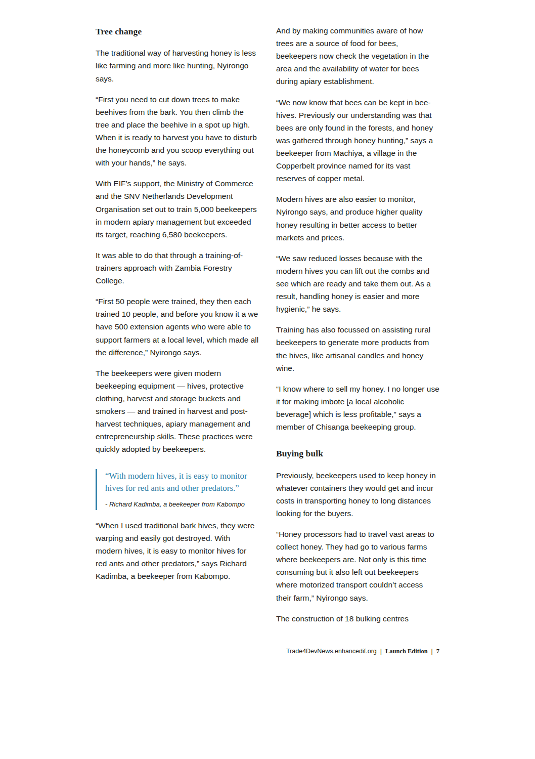Tree change
The traditional way of harvesting honey is less like farming and more like hunting, Nyirongo says.
“First you need to cut down trees to make beehives from the bark. You then climb the tree and place the beehive in a spot up high. When it is ready to harvest you have to disturb the honeycomb and you scoop everything out with your hands,” he says.
With EIF’s support, the Ministry of Commerce and the SNV Netherlands Development Organisation set out to train 5,000 beekeepers in modern apiary management but exceeded its target, reaching 6,580 beekeepers.
It was able to do that through a training-of-trainers approach with Zambia Forestry College.
“First 50 people were trained, they then each trained 10 people, and before you know it a we have 500 extension agents who were able to support farmers at a local level, which made all the difference,” Nyirongo says.
The beekeepers were given modern beekeeping equipment — hives, protective clothing, harvest and storage buckets and smokers — and trained in harvest and post-harvest techniques, apiary management and entrepreneurship skills. These practices were quickly adopted by beekeepers.
“With modern hives, it is easy to monitor hives for red ants and other predators.”
- Richard Kadimba, a beekeeper from Kabompo
“When I used traditional bark hives, they were warping and easily got destroyed. With modern hives, it is easy to monitor hives for red ants and other predators,” says Richard Kadimba, a beekeeper from Kabompo.
And by making communities aware of how trees are a source of food for bees, beekeepers now check the vegetation in the area and the availability of water for bees during apiary establishment.
“We now know that bees can be kept in bee-hives. Previously our understanding was that bees are only found in the forests, and honey was gathered through honey hunting,” says a beekeeper from Machiya, a village in the Copperbelt province named for its vast reserves of copper metal.
Modern hives are also easier to monitor, Nyirongo says, and produce higher quality honey resulting in better access to better markets and prices.
“We saw reduced losses because with the modern hives you can lift out the combs and see which are ready and take them out. As a result, handling honey is easier and more hygienic,” he says.
Training has also focussed on assisting rural beekeepers to generate more products from the hives, like artisanal candles and honey wine.
“I know where to sell my honey. I no longer use it for making imbote [a local alcoholic beverage] which is less profitable,” says a member of Chisanga beekeeping group.
Buying bulk
Previously, beekeepers used to keep honey in whatever containers they would get and incur costs in transporting honey to long distances looking for the buyers.
“Honey processors had to travel vast areas to collect honey. They had go to various farms where beekeepers are. Not only is this time consuming but it also left out beekeepers where motorized transport couldn’t access their farm,” Nyirongo says.
The construction of 18 bulking centres
Trade4DevNews.enhancedif.org | Launch Edition | 7